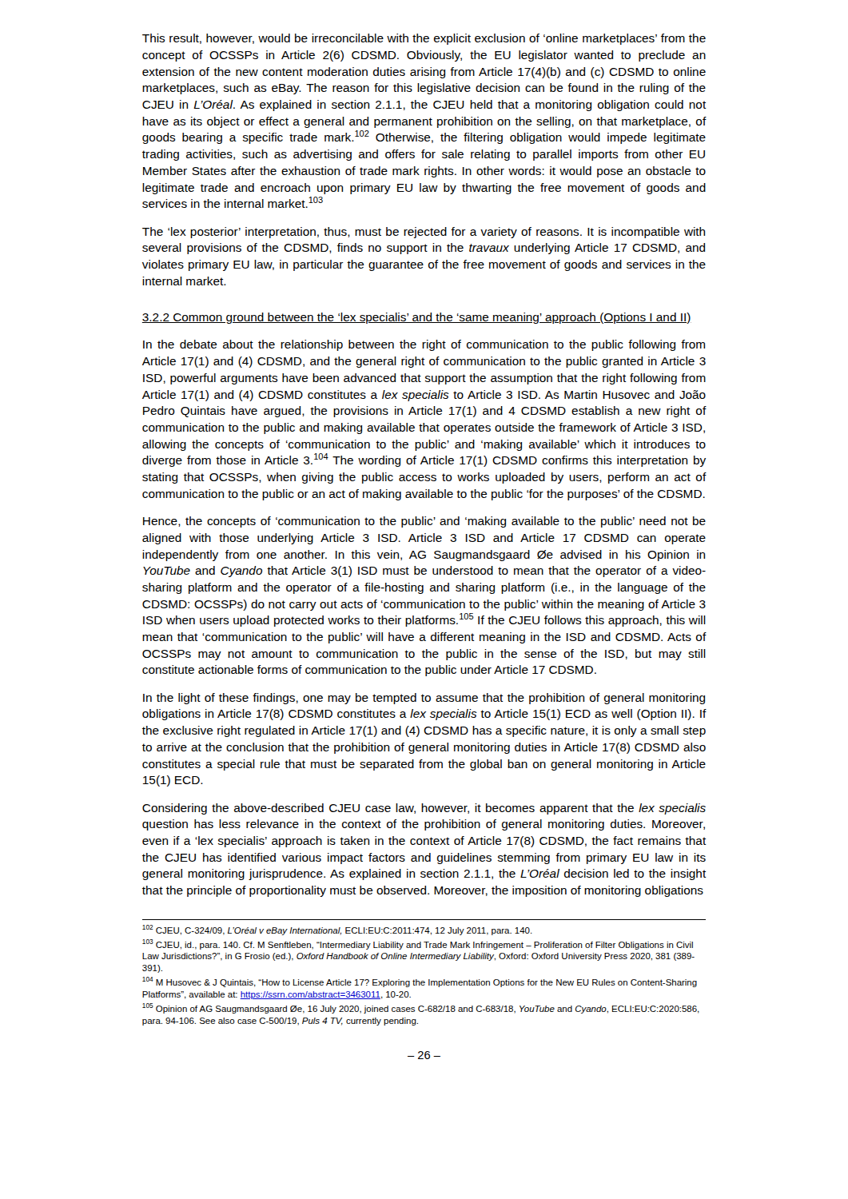This result, however, would be irreconcilable with the explicit exclusion of ‘online marketplaces’ from the concept of OCSSPs in Article 2(6) CDSMD. Obviously, the EU legislator wanted to preclude an extension of the new content moderation duties arising from Article 17(4)(b) and (c) CDSMD to online marketplaces, such as eBay. The reason for this legislative decision can be found in the ruling of the CJEU in L’Oréal. As explained in section 2.1.1, the CJEU held that a monitoring obligation could not have as its object or effect a general and permanent prohibition on the selling, on that marketplace, of goods bearing a specific trade mark.102 Otherwise, the filtering obligation would impede legitimate trading activities, such as advertising and offers for sale relating to parallel imports from other EU Member States after the exhaustion of trade mark rights. In other words: it would pose an obstacle to legitimate trade and encroach upon primary EU law by thwarting the free movement of goods and services in the internal market.103
The ‘lex posterior’ interpretation, thus, must be rejected for a variety of reasons. It is incompatible with several provisions of the CDSMD, finds no support in the travaux underlying Article 17 CDSMD, and violates primary EU law, in particular the guarantee of the free movement of goods and services in the internal market.
3.2.2 Common ground between the ‘lex specialis’ and the ‘same meaning’ approach (Options I and II)
In the debate about the relationship between the right of communication to the public following from Article 17(1) and (4) CDSMD, and the general right of communication to the public granted in Article 3 ISD, powerful arguments have been advanced that support the assumption that the right following from Article 17(1) and (4) CDSMD constitutes a lex specialis to Article 3 ISD. As Martin Husovec and João Pedro Quintais have argued, the provisions in Article 17(1) and 4 CDSMD establish a new right of communication to the public and making available that operates outside the framework of Article 3 ISD, allowing the concepts of ‘communication to the public’ and ‘making available’ which it introduces to diverge from those in Article 3.104 The wording of Article 17(1) CDSMD confirms this interpretation by stating that OCSSPs, when giving the public access to works uploaded by users, perform an act of communication to the public or an act of making available to the public ‘for the purposes’ of the CDSMD.
Hence, the concepts of ‘communication to the public’ and ‘making available to the public’ need not be aligned with those underlying Article 3 ISD. Article 3 ISD and Article 17 CDSMD can operate independently from one another. In this vein, AG Saugmandsgaard Øe advised in his Opinion in YouTube and Cyando that Article 3(1) ISD must be understood to mean that the operator of a video-sharing platform and the operator of a file-hosting and sharing platform (i.e., in the language of the CDSMD: OCSSPs) do not carry out acts of ‘communication to the public’ within the meaning of Article 3 ISD when users upload protected works to their platforms.105 If the CJEU follows this approach, this will mean that ‘communication to the public’ will have a different meaning in the ISD and CDSMD. Acts of OCSSPs may not amount to communication to the public in the sense of the ISD, but may still constitute actionable forms of communication to the public under Article 17 CDSMD.
In the light of these findings, one may be tempted to assume that the prohibition of general monitoring obligations in Article 17(8) CDSMD constitutes a lex specialis to Article 15(1) ECD as well (Option II). If the exclusive right regulated in Article 17(1) and (4) CDSMD has a specific nature, it is only a small step to arrive at the conclusion that the prohibition of general monitoring duties in Article 17(8) CDSMD also constitutes a special rule that must be separated from the global ban on general monitoring in Article 15(1) ECD.
Considering the above-described CJEU case law, however, it becomes apparent that the lex specialis question has less relevance in the context of the prohibition of general monitoring duties. Moreover, even if a ‘lex specialis’ approach is taken in the context of Article 17(8) CDSMD, the fact remains that the CJEU has identified various impact factors and guidelines stemming from primary EU law in its general monitoring jurisprudence. As explained in section 2.1.1, the L’Oréal decision led to the insight that the principle of proportionality must be observed. Moreover, the imposition of monitoring obligations
102 CJEU, C-324/09, L’Oréal v eBay International, ECLI:EU:C:2011:474, 12 July 2011, para. 140.
103 CJEU, id., para. 140. Cf. M Senftleben, “Intermediary Liability and Trade Mark Infringement – Proliferation of Filter Obligations in Civil Law Jurisdictions?”, in G Frosio (ed.), Oxford Handbook of Online Intermediary Liability, Oxford: Oxford University Press 2020, 381 (389-391).
104 M Husovec & J Quintais, “How to License Article 17? Exploring the Implementation Options for the New EU Rules on Content-Sharing Platforms”, available at: https://ssrn.com/abstract=3463011, 10-20.
105 Opinion of AG Saugmandsgaard Øe, 16 July 2020, joined cases C-682/18 and C-683/18, YouTube and Cyando, ECLI:EU:C:2020:586, para. 94-106. See also case C-500/19, Puls 4 TV, currently pending.
– 26 –